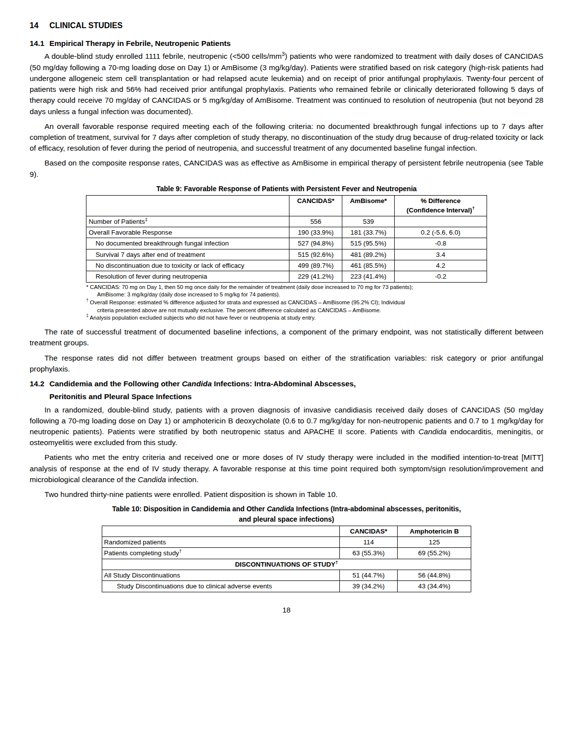14 CLINICAL STUDIES
14.1 Empirical Therapy in Febrile, Neutropenic Patients
A double-blind study enrolled 1111 febrile, neutropenic (<500 cells/mm3) patients who were randomized to treatment with daily doses of CANCIDAS (50 mg/day following a 70-mg loading dose on Day 1) or AmBisome (3 mg/kg/day). Patients were stratified based on risk category (high-risk patients had undergone allogeneic stem cell transplantation or had relapsed acute leukemia) and on receipt of prior antifungal prophylaxis. Twenty-four percent of patients were high risk and 56% had received prior antifungal prophylaxis. Patients who remained febrile or clinically deteriorated following 5 days of therapy could receive 70 mg/day of CANCIDAS or 5 mg/kg/day of AmBisome. Treatment was continued to resolution of neutropenia (but not beyond 28 days unless a fungal infection was documented).
An overall favorable response required meeting each of the following criteria: no documented breakthrough fungal infections up to 7 days after completion of treatment, survival for 7 days after completion of study therapy, no discontinuation of the study drug because of drug-related toxicity or lack of efficacy, resolution of fever during the period of neutropenia, and successful treatment of any documented baseline fungal infection.
Based on the composite response rates, CANCIDAS was as effective as AmBisome in empirical therapy of persistent febrile neutropenia (see Table 9).
Table 9: Favorable Response of Patients with Persistent Fever and Neutropenia
| | CANCIDAS* | AmBisome* | % Difference (Confidence Interval) † |
| --- | --- | --- | --- |
| Number of Patients ‡ | 556 | 539 | |
| Overall Favorable Response | 190 (33.9%) | 181 (33.7%) | 0.2 (-5.6, 6.0) |
| No documented breakthrough fungal infection | 527 (94.8%) | 515 (95.5%) | -0.8 |
| Survival 7 days after end of treatment | 515 (92.6%) | 481 (89.2%) | 3.4 |
| No discontinuation due to toxicity or lack of efficacy | 499 (89.7%) | 461 (85.5%) | 4.2 |
| Resolution of fever during neutropenia | 229 (41.2%) | 223 (41.4%) | -0.2 |
* CANCIDAS: 70 mg on Day 1, then 50 mg once daily for the remainder of treatment (daily dose increased to 70 mg for 73 patients);
AmBisome: 3 mg/kg/day (daily dose increased to 5 mg/kg for 74 patients).
† Overall Response: estimated % difference adjusted for strata and expressed as CANCIDAS – AmBisome (95.2% CI); Individual
criteria presented above are not mutually exclusive. The percent difference calculated as CANCIDAS – AmBisome.
‡ Analysis population excluded subjects who did not have fever or neutropenia at study entry.
The rate of successful treatment of documented baseline infections, a component of the primary endpoint, was not statistically different between treatment groups.
The response rates did not differ between treatment groups based on either of the stratification variables: risk category or prior antifungal prophylaxis.
14.2 Candidemia and the Following other Candida Infections: Intra-Abdominal Abscesses,
Peritonitis and Pleural Space Infections
In a randomized, double-blind study, patients with a proven diagnosis of invasive candidiasis received daily doses of CANCIDAS (50 mg/day following a 70-mg loading dose on Day 1) or amphotericin B deoxycholate (0.6 to 0.7 mg/kg/day for non-neutropenic patients and 0.7 to 1 mg/kg/day for neutropenic patients). Patients were stratified by both neutropenic status and APACHE II score. Patients with Candida endocarditis, meningitis, or osteomyelitis were excluded from this study.
Patients who met the entry criteria and received one or more doses of IV study therapy were included in the modified intention-to-treat [MITT] analysis of response at the end of IV study therapy. A favorable response at this time point required both symptom/sign resolution/improvement and microbiological clearance of the Candida infection.
Two hundred thirty-nine patients were enrolled. Patient disposition is shown in Table 10.
Table 10: Disposition in Candidemia and Other Candida Infections (Intra-abdominal abscesses, peritonitis, and pleural space infections)
| | CANCIDAS* | Amphotericin B |
| --- | --- | --- |
| Randomized patients | 114 | 125 |
| Patients completing study † | 63 (55.3%) | 69 (55.2%) |
| DISCONTINUATIONS OF STUDY † |
| All Study Discontinuations | 51 (44.7%) | 56 (44.8%) |
| Study Discontinuations due to clinical adverse events | 39 (34.2%) | 43 (34.4%) |
18